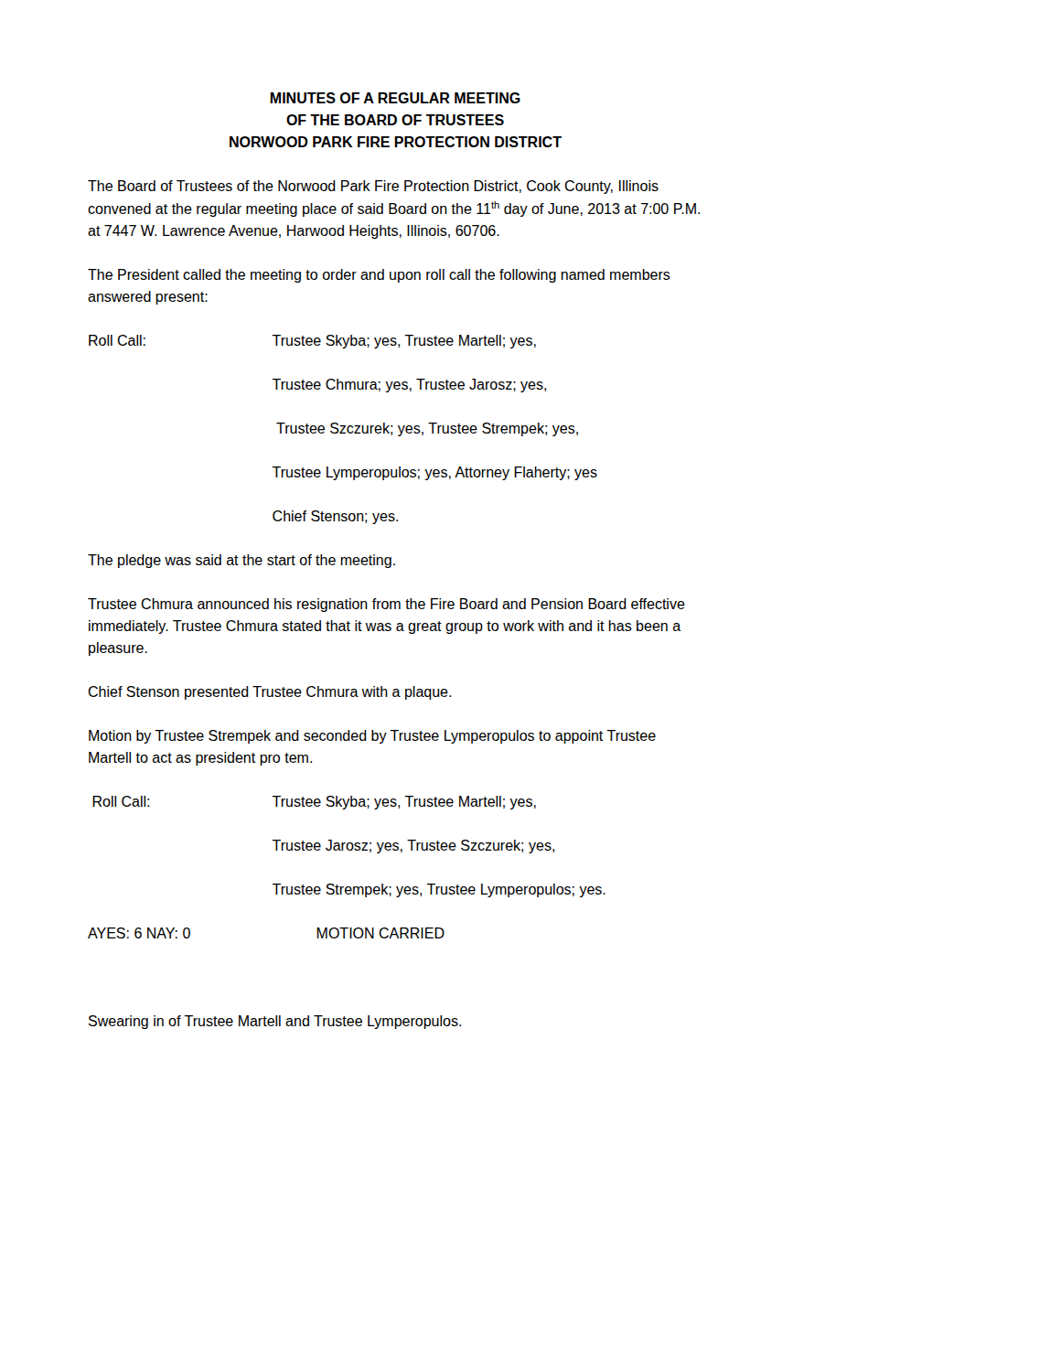MINUTES OF A REGULAR MEETING
OF THE BOARD OF TRUSTEES
NORWOOD PARK FIRE PROTECTION DISTRICT
The Board of Trustees of the Norwood Park Fire Protection District, Cook County, Illinois convened at the regular meeting place of said Board on the 11th day of June, 2013 at 7:00 P.M. at 7447 W. Lawrence Avenue, Harwood Heights, Illinois, 60706.
The President called the meeting to order and upon roll call the following named members answered present:
Roll Call:
Trustee Skyba; yes, Trustee Martell; yes,
Trustee Chmura; yes, Trustee Jarosz; yes,
Trustee Szczurek; yes, Trustee Strempek; yes,
Trustee Lymperopulos; yes, Attorney Flaherty; yes
Chief Stenson; yes.
The pledge was said at the start of the meeting.
Trustee Chmura announced his resignation from the Fire Board and Pension Board effective immediately. Trustee Chmura stated that it was a great group to work with and it has been a pleasure.
Chief Stenson presented Trustee Chmura with a plaque.
Motion by Trustee Strempek and seconded by Trustee Lymperopulos to appoint Trustee Martell to act as president pro tem.
Roll Call:
Trustee Skyba; yes, Trustee Martell; yes,
Trustee Jarosz; yes, Trustee Szczurek; yes,
Trustee Strempek; yes, Trustee Lymperopulos; yes.
AYES: 6 NAY: 0
MOTION CARRIED
Swearing in of Trustee Martell and Trustee Lymperopulos.